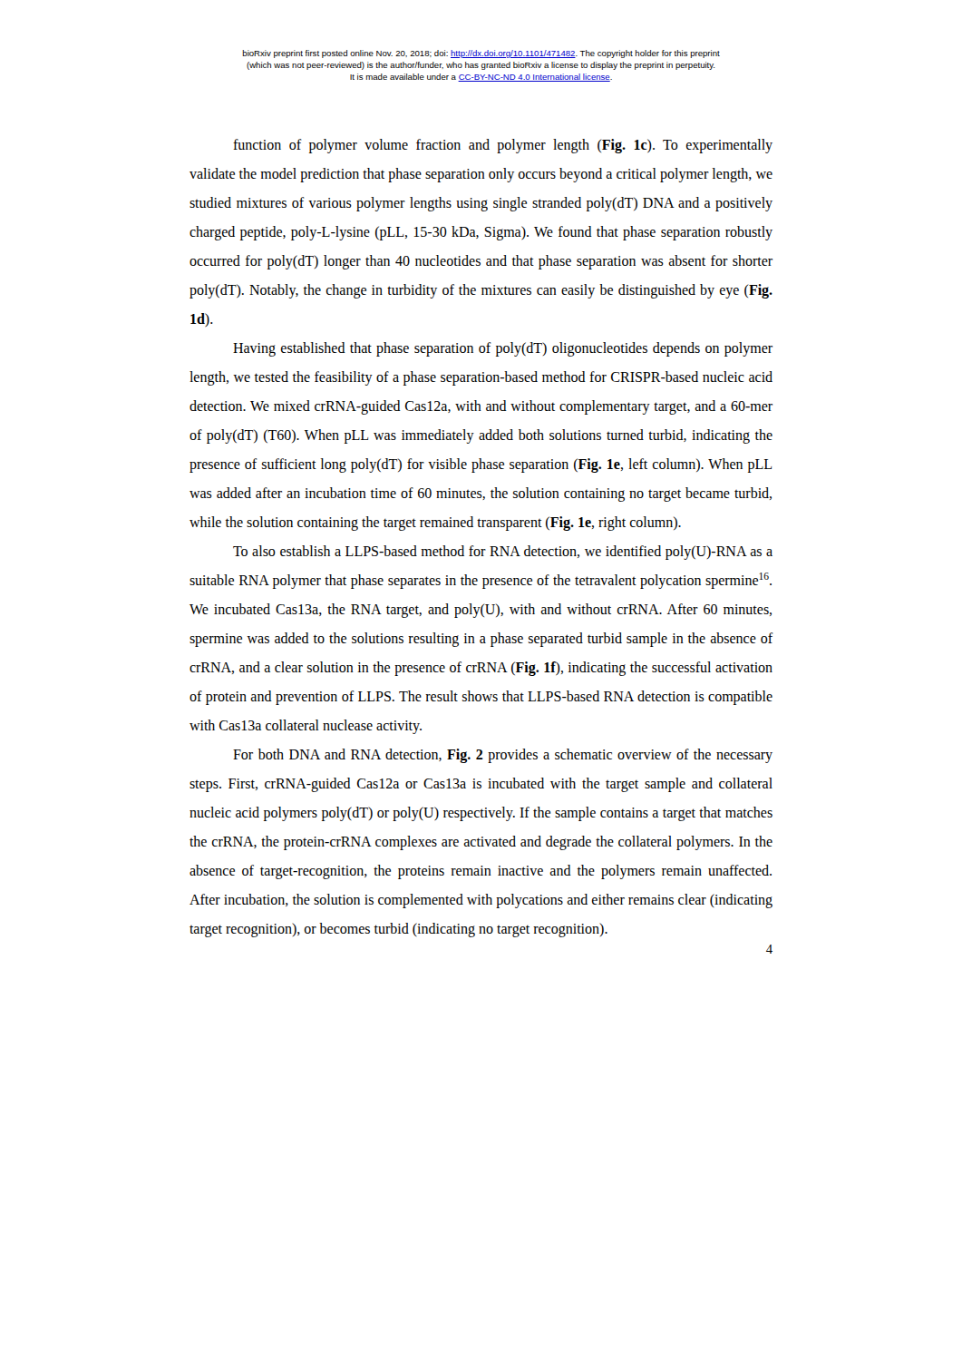bioRxiv preprint first posted online Nov. 20, 2018; doi: http://dx.doi.org/10.1101/471482. The copyright holder for this preprint
(which was not peer-reviewed) is the author/funder, who has granted bioRxiv a license to display the preprint in perpetuity.
It is made available under a CC-BY-NC-ND 4.0 International license.
function of polymer volume fraction and polymer length (Fig. 1c). To experimentally validate the model prediction that phase separation only occurs beyond a critical polymer length, we studied mixtures of various polymer lengths using single stranded poly(dT) DNA and a positively charged peptide, poly-L-lysine (pLL, 15-30 kDa, Sigma). We found that phase separation robustly occurred for poly(dT) longer than 40 nucleotides and that phase separation was absent for shorter poly(dT). Notably, the change in turbidity of the mixtures can easily be distinguished by eye (Fig. 1d).
Having established that phase separation of poly(dT) oligonucleotides depends on polymer length, we tested the feasibility of a phase separation-based method for CRISPR-based nucleic acid detection. We mixed crRNA-guided Cas12a, with and without complementary target, and a 60-mer of poly(dT) (T60). When pLL was immediately added both solutions turned turbid, indicating the presence of sufficient long poly(dT) for visible phase separation (Fig. 1e, left column). When pLL was added after an incubation time of 60 minutes, the solution containing no target became turbid, while the solution containing the target remained transparent (Fig. 1e, right column).
To also establish a LLPS-based method for RNA detection, we identified poly(U)-RNA as a suitable RNA polymer that phase separates in the presence of the tetravalent polycation spermine16. We incubated Cas13a, the RNA target, and poly(U), with and without crRNA. After 60 minutes, spermine was added to the solutions resulting in a phase separated turbid sample in the absence of crRNA, and a clear solution in the presence of crRNA (Fig. 1f), indicating the successful activation of protein and prevention of LLPS. The result shows that LLPS-based RNA detection is compatible with Cas13a collateral nuclease activity.
For both DNA and RNA detection, Fig. 2 provides a schematic overview of the necessary steps. First, crRNA-guided Cas12a or Cas13a is incubated with the target sample and collateral nucleic acid polymers poly(dT) or poly(U) respectively. If the sample contains a target that matches the crRNA, the protein-crRNA complexes are activated and degrade the collateral polymers. In the absence of target-recognition, the proteins remain inactive and the polymers remain unaffected. After incubation, the solution is complemented with polycations and either remains clear (indicating target recognition), or becomes turbid (indicating no target recognition).
4